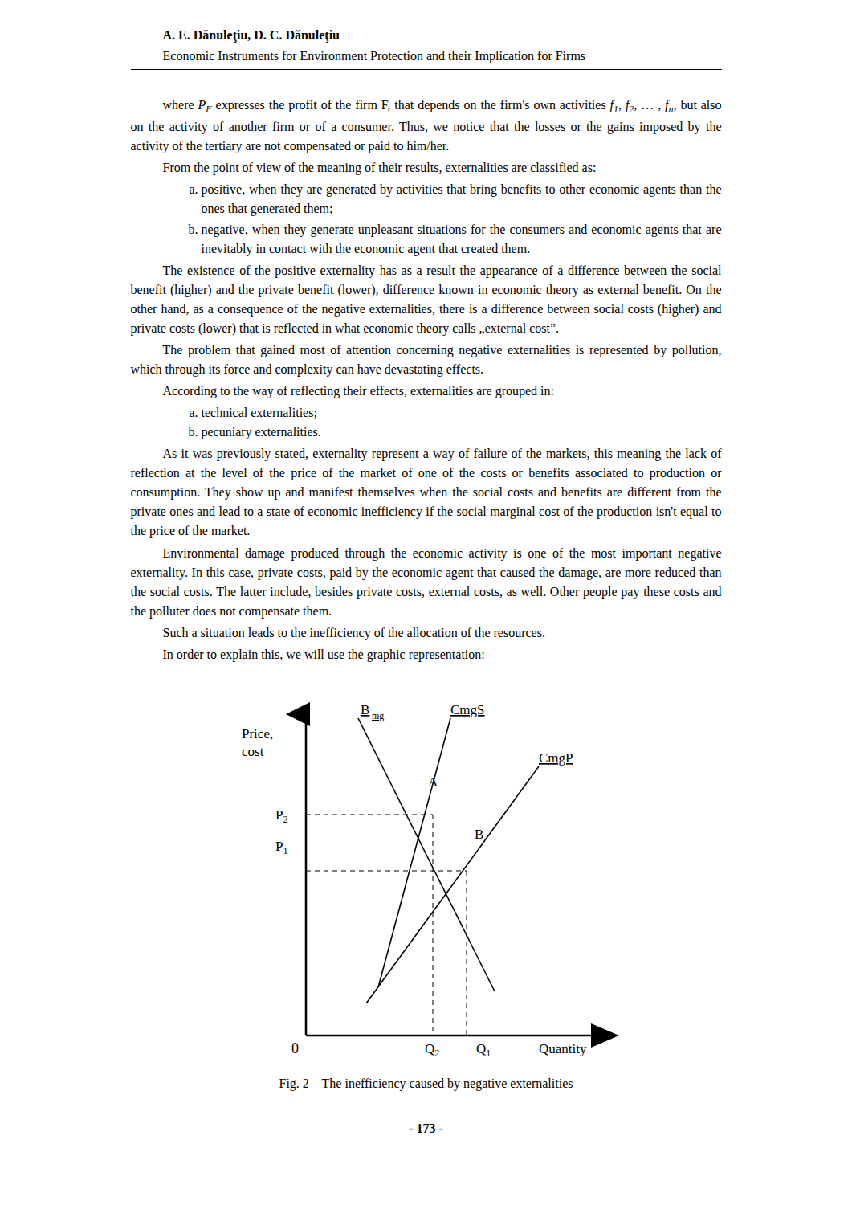A. E. Dănuleţiu, D. C. Dănuleţiu
Economic Instruments for Environment Protection and their Implication for Firms
where PF expresses the profit of the firm F, that depends on the firm's own activities f1, f2, … , fn, but also on the activity of another firm or of a consumer. Thus, we notice that the losses or the gains imposed by the activity of the tertiary are not compensated or paid to him/her.
From the point of view of the meaning of their results, externalities are classified as:
positive, when they are generated by activities that bring benefits to other economic agents than the ones that generated them;
negative, when they generate unpleasant situations for the consumers and economic agents that are inevitably in contact with the economic agent that created them.
The existence of the positive externality has as a result the appearance of a difference between the social benefit (higher) and the private benefit (lower), difference known in economic theory as external benefit. On the other hand, as a consequence of the negative externalities, there is a difference between social costs (higher) and private costs (lower) that is reflected in what economic theory calls „external cost”.
The problem that gained most of attention concerning negative externalities is represented by pollution, which through its force and complexity can have devastating effects.
According to the way of reflecting their effects, externalities are grouped in:
technical externalities;
pecuniary externalities.
As it was previously stated, externality represent a way of failure of the markets, this meaning the lack of reflection at the level of the price of the market of one of the costs or benefits associated to production or consumption. They show up and manifest themselves when the social costs and benefits are different from the private ones and lead to a state of economic inefficiency if the social marginal cost of the production isn't equal to the price of the market.
Environmental damage produced through the economic activity is one of the most important negative externality. In this case, private costs, paid by the economic agent that caused the damage, are more reduced than the social costs. The latter include, besides private costs, external costs, as well. Other people pay these costs and the polluter does not compensate them.
Such a situation leads to the inefficiency of the allocation of the resources.
In order to explain this, we will use the graphic representation:
Price, cost 0 Quantity B mg CmgS CmgP A B P2 P1 Q2 Q1
Fig. 2 – The inefficiency caused by negative externalities
- 173 -